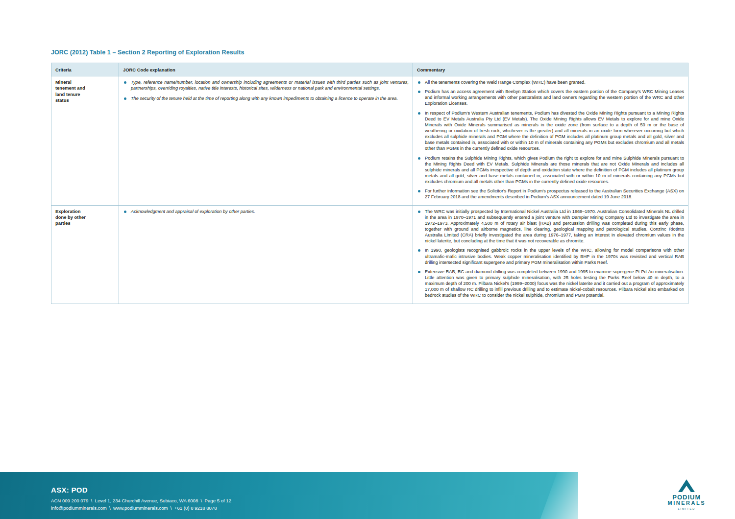JORC (2012) Table 1 – Section 2 Reporting of Exploration Results
| Criteria | JORC Code explanation | Commentary |
| --- | --- | --- |
| Mineral tenement and land tenure status | Type, reference name/number, location and ownership including agreements or material issues with third parties such as joint ventures, partnerships, overriding royalties, native title interests, historical sites, wilderness or national park and environmental settings. The security of the tenure held at the time of reporting along with any known impediments to obtaining a licence to operate in the area. | All the tenements covering the Weld Range Complex (WRC) have been granted. Podium has an access agreement with Beebyn Station which covers the eastern portion of the Company's WRC Mining Leases and informal working arrangements with other pastoralists and land owners regarding the western portion of the WRC and other Exploration Licenses. In respect of Podium's Western Australian tenements, Podium has divested the Oxide Mining Rights pursuant to a Mining Rights Deed to EV Metals Australia Pty Ltd (EV Metals). The Oxide Mining Rights allows EV Metals to explore for and mine Oxide Minerals with Oxide Minerals summarised as minerals in the oxide zone (from surface to a depth of 50 m or the base of weathering or oxidation of fresh rock, whichever is the greater) and all minerals in an oxide form wherever occurring but which excludes all sulphide minerals and PGM where the definition of PGM includes all platinum group metals and all gold, silver and base metals contained in, associated with or within 10 m of minerals containing any PGMs but excludes chromium and all metals other than PGMs in the currently defined oxide resources. Podium retains the Sulphide Mining Rights, which gives Podium the right to explore for and mine Sulphide Minerals pursuant to the Mining Rights Deed with EV Metals. Sulphide Minerals are those minerals that are not Oxide Minerals and includes all sulphide minerals and all PGMs irrespective of depth and oxidation state where the definition of PGM includes all platinum group metals and all gold, silver and base metals contained in, associated with or within 10 m of minerals containing any PGMs but excludes chromium and all metals other than PGMs in the currently defined oxide resources. For further information see the Solicitor's Report in Podium's prospectus released to the Australian Securities Exchange (ASX) on 27 February 2018 and the amendments described in Podium's ASX announcement dated 19 June 2018. |
| Exploration done by other parties | Acknowledgment and appraisal of exploration by other parties. | The WRC was initially prospected by International Nickel Australia Ltd in 1969–1970. Australian Consolidated Minerals NL drilled in the area in 1970–1971 and subsequently entered a joint venture with Dampier Mining Company Ltd to investigate the area in 1972–1973. Approximately 4,500 m of rotary air blast (RAB) and percussion drilling was completed during this early phase, together with ground and airborne magnetics, line clearing, geological mapping and petrological studies. Conzinc Riotinto Australia Limited (CRA) briefly investigated the area during 1976–1977, taking an interest in elevated chromium values in the nickel laterite, but concluding at the time that it was not recoverable as chromite. In 1990, geologists recognised gabbroic rocks in the upper levels of the WRC, allowing for model comparisons with other ultramafic-mafic intrusive bodies. Weak copper mineralisation identified by BHP in the 1970s was revisited and vertical RAB drilling intersected significant supergene and primary PGM mineralisation within Parks Reef. Extensive RAB, RC and diamond drilling was completed between 1990 and 1995 to examine supergene Pt-Pd-Au mineralisation. Little attention was given to primary sulphide mineralisation, with 25 holes testing the Parks Reef below 40 m depth, to a maximum depth of 200 m. Pilbara Nickel's (1999–2000) focus was the nickel laterite and it carried out a program of approximately 17,000 m of shallow RC drilling to infill previous drilling and to estimate nickel-cobalt resources. Pilbara Nickel also embarked on bedrock studies of the WRC to consider the nickel sulphide, chromium and PGM potential. |
ASX: POD
ACN 009 200 079 \ Level 1, 234 Churchill Avenue, Subiaco, WA 6008 \ Page 5 of 12
info@podiumminerals.com \ www.podiumminerals.com \ +61 (0) 8 9218 8878
PODIUM
MINERALS
LIMITED